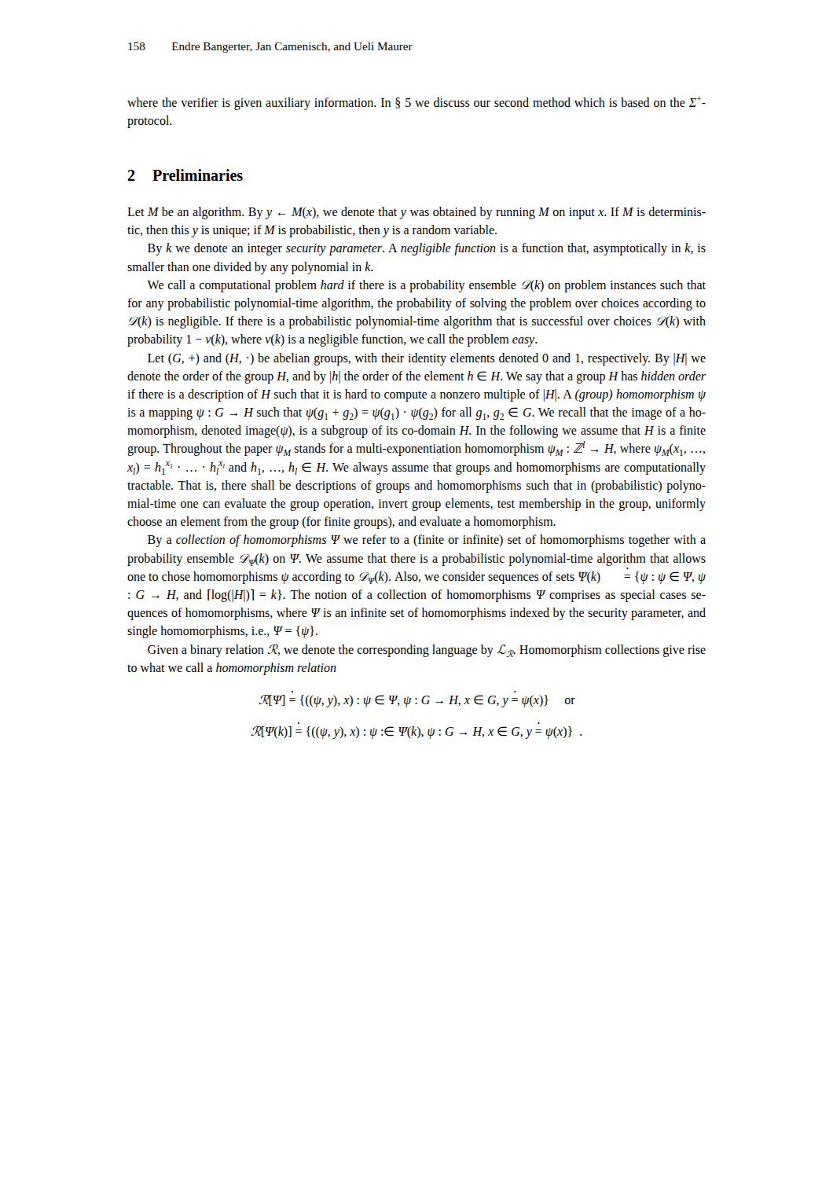158 Endre Bangerter, Jan Camenisch, and Ueli Maurer
where the verifier is given auxiliary information. In § 5 we discuss our second method which is based on the Σ+-protocol.
2 Preliminaries
Let M be an algorithm. By y ← M(x), we denote that y was obtained by running M on input x. If M is deterministic, then this y is unique; if M is probabilistic, then y is a random variable.
By k we denote an integer security parameter. A negligible function is a function that, asymptotically in k, is smaller than one divided by any polynomial in k.
We call a computational problem hard if there is a probability ensemble 𝒟(k) on problem instances such that for any probabilistic polynomial-time algorithm, the probability of solving the problem over choices according to 𝒟(k) is negligible. If there is a probabilistic polynomial-time algorithm that is successful over choices 𝒟(k) with probability 1 − ν(k), where ν(k) is a negligible function, we call the problem easy.
Let (G, +) and (H, ·) be abelian groups, with their identity elements denoted 0 and 1, respectively. By |H| we denote the order of the group H, and by |h| the order of the element h ∈ H. We say that a group H has hidden order if there is a description of H such that it is hard to compute a nonzero multiple of |H|. A (group) homomorphism ψ is a mapping ψ : G → H such that ψ(g1 + g2) = ψ(g1) · ψ(g2) for all g1, g2 ∈ G. We recall that the image of a homomorphism, denoted image(ψ), is a subgroup of its co-domain H. In the following we assume that H is a finite group. Throughout the paper ψM stands for a multi-exponentiation homomorphism ψM : ℤl → H, where ψM(x1, …, xl) = h1x1 · … · hlxl and h1, …, hl ∈ H. We always assume that groups and homomorphisms are computationally tractable. That is, there shall be descriptions of groups and homomorphisms such that in (probabilistic) polynomial-time one can evaluate the group operation, invert group elements, test membership in the group, uniformly choose an element from the group (for finite groups), and evaluate a homomorphism.
By a collection of homomorphisms Ψ we refer to a (finite or infinite) set of homomorphisms together with a probability ensemble 𝒟Ψ(k) on Ψ. We assume that there is a probabilistic polynomial-time algorithm that allows one to chose homomorphisms ψ according to 𝒟Ψ(k). Also, we consider sequences of sets Ψ(k) = {ψ : ψ ∈ Ψ, ψ : G → H, and ⌈log(|H|)⌉ = k}. The notion of a collection of homomorphisms Ψ comprises as special cases sequences of homomorphisms, where Ψ is an infinite set of homomorphisms indexed by the security parameter, and single homomorphisms, i.e., Ψ = {ψ}.
Given a binary relation ℛ, we denote the corresponding language by ℒℛ. Homomorphism collections give rise to what we call a homomorphism relation
ℛ[Ψ] = {((ψ, y), x) : ψ ∈ Ψ, ψ : G → H, x ∈ G, y = ψ(x)}or
ℛ[Ψ(k)] = {((ψ, y), x) : ψ :∈ Ψ(k), ψ : G → H, x ∈ G, y = ψ(x)} .